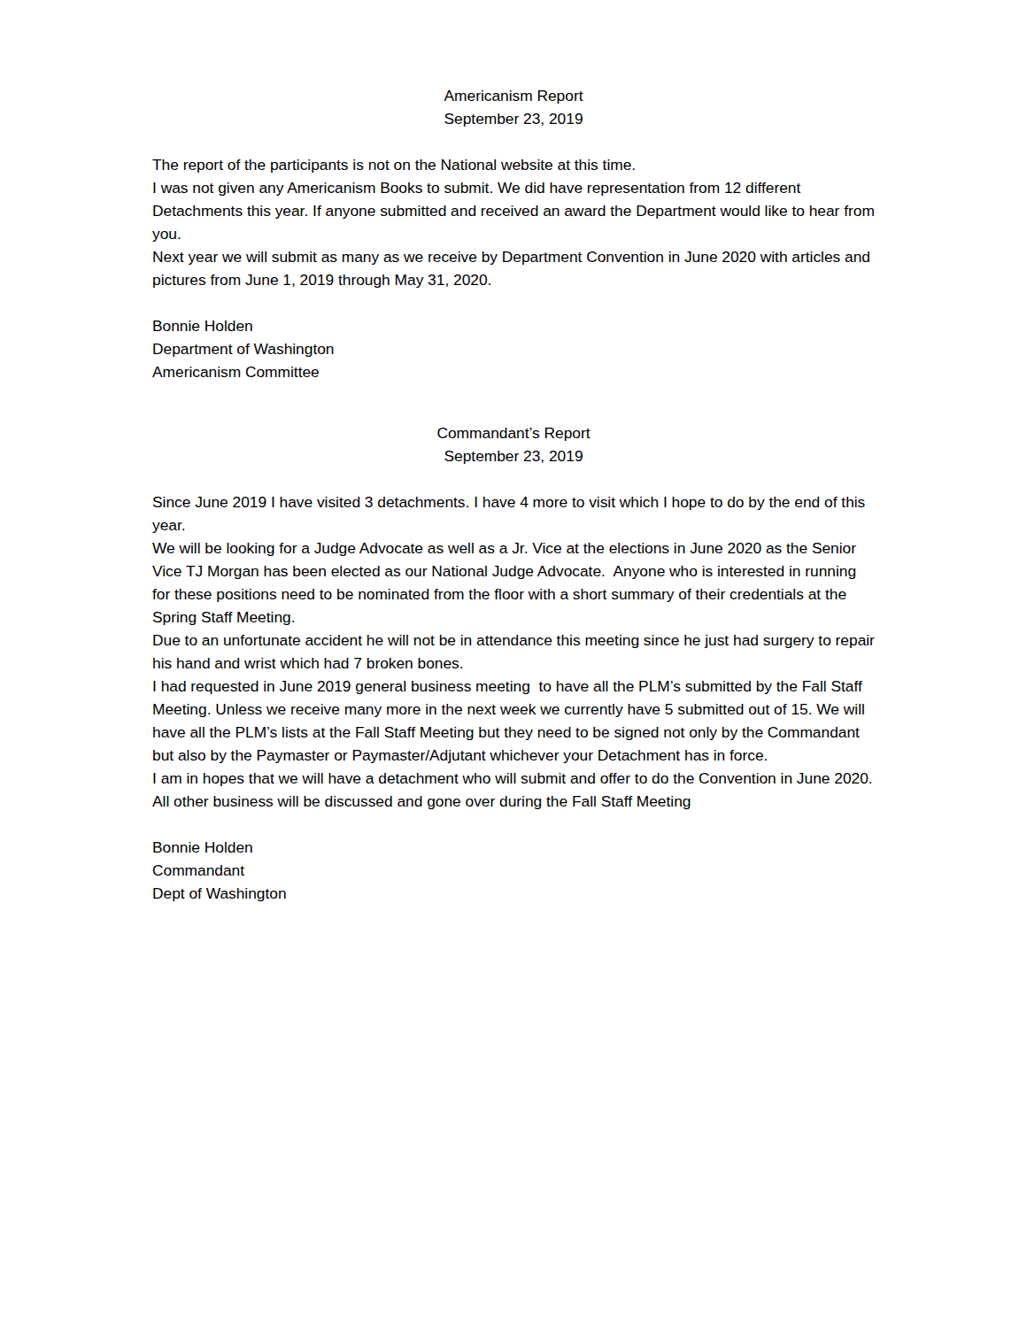Americanism Report
September 23, 2019
The report of the participants is not on the National website at this time.
I was not given any Americanism Books to submit. We did have representation from 12 different Detachments this year. If anyone submitted and received an award the Department would like to hear from you.
Next year we will submit as many as we receive by Department Convention in June 2020 with articles and pictures from June 1, 2019 through May 31, 2020.
Bonnie Holden
Department of Washington
Americanism Committee
Commandant’s Report
September 23, 2019
Since June 2019 I have visited 3 detachments. I have 4 more to visit which I hope to do by the end of this year.
We will be looking for a Judge Advocate as well as a Jr. Vice at the elections in June 2020 as the Senior Vice TJ Morgan has been elected as our National Judge Advocate. Anyone who is interested in running for these positions need to be nominated from the floor with a short summary of their credentials at the Spring Staff Meeting.
Due to an unfortunate accident he will not be in attendance this meeting since he just had surgery to repair his hand and wrist which had 7 broken bones.
I had requested in June 2019 general business meeting to have all the PLM’s submitted by the Fall Staff Meeting. Unless we receive many more in the next week we currently have 5 submitted out of 15. We will have all the PLM’s lists at the Fall Staff Meeting but they need to be signed not only by the Commandant but also by the Paymaster or Paymaster/Adjutant whichever your Detachment has in force.
I am in hopes that we will have a detachment who will submit and offer to do the Convention in June 2020.
All other business will be discussed and gone over during the Fall Staff Meeting
Bonnie Holden
Commandant
Dept of Washington